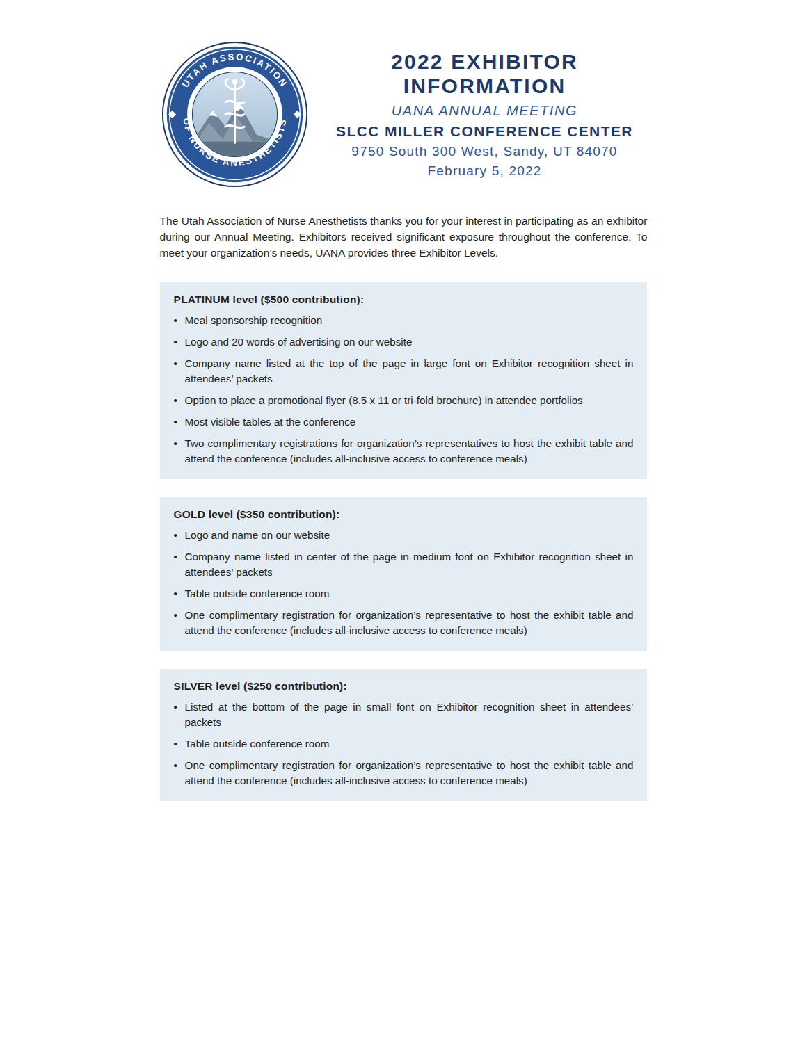UTAH ASSOCIATION OF NURSE ANESTHETISTS
2022 Exhibitor
Information
UANA Annual Meeting
SLCC Miller Conference Center
9750 South 300 West, Sandy, UT 84070
February 5, 2022
The Utah Association of Nurse Anesthetists thanks you for your interest in participating as an exhibitor during our Annual Meeting. Exhibitors received significant exposure throughout the conference. To meet your organization’s needs, UANA provides three Exhibitor Levels.
PLATINUM level ($500 contribution):
Meal sponsorship recognition
Logo and 20 words of advertising on our website
Company name listed at the top of the page in large font on Exhibitor recognition sheet in attendees’ packets
Option to place a promotional flyer (8.5 x 11 or tri-fold brochure) in attendee portfolios
Most visible tables at the conference
Two complimentary registrations for organization’s representatives to host the exhibit table and attend the conference (includes all-inclusive access to conference meals)
GOLD level ($350 contribution):
Logo and name on our website
Company name listed in center of the page in medium font on Exhibitor recognition sheet in attendees’ packets
Table outside conference room
One complimentary registration for organization’s representative to host the exhibit table and attend the conference (includes all-inclusive access to conference meals)
SILVER level ($250 contribution):
Listed at the bottom of the page in small font on Exhibitor recognition sheet in attendees’ packets
Table outside conference room
One complimentary registration for organization’s representative to host the exhibit table and attend the conference (includes all-inclusive access to conference meals)